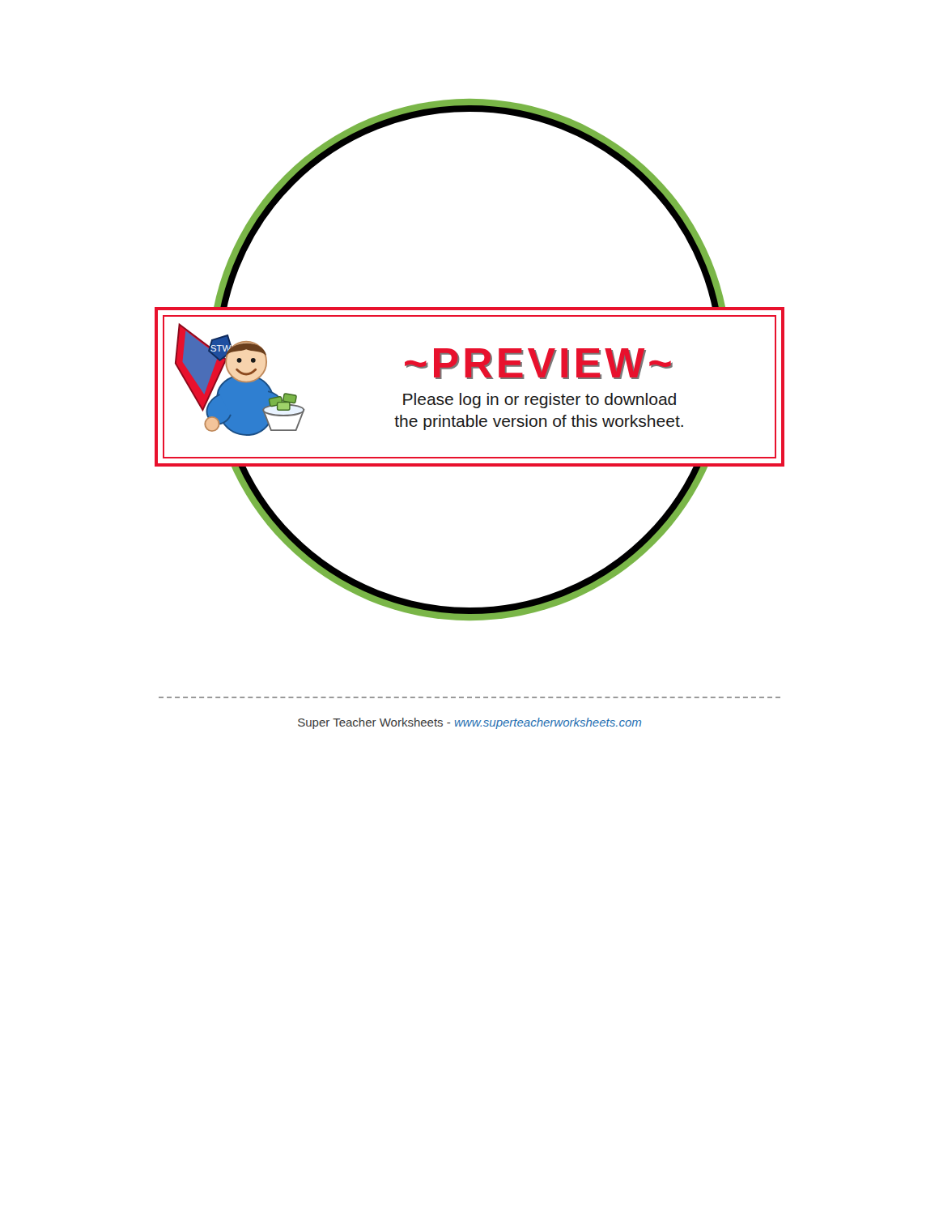STW
~PREVIEW~
Please log in or register to download
the printable version of this worksheet.
Super Teacher Worksheets - www.superteacherworksheets.com